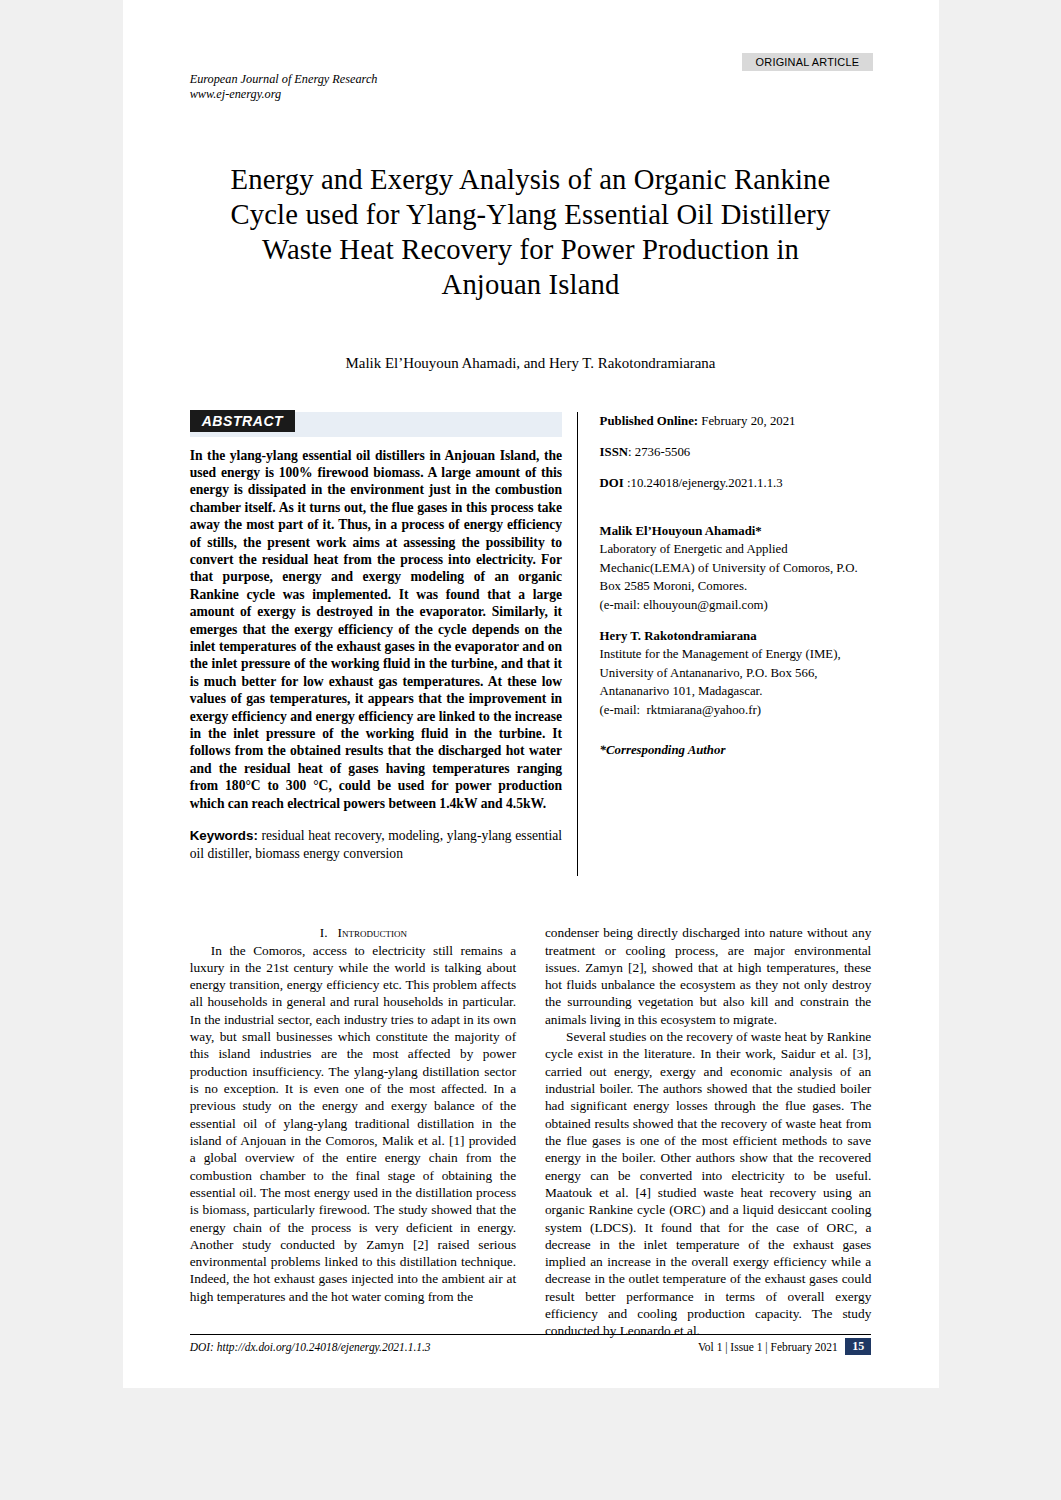ORIGINAL ARTICLE
European Journal of Energy Research
www.ej-energy.org
Energy and Exergy Analysis of an Organic Rankine Cycle used for Ylang-Ylang Essential Oil Distillery Waste Heat Recovery for Power Production in Anjouan Island
Malik El’Houyoun Ahamadi, and Hery T. Rakotondramiarana
ABSTRACT
In the ylang-ylang essential oil distillers in Anjouan Island, the used energy is 100% firewood biomass. A large amount of this energy is dissipated in the environment just in the combustion chamber itself. As it turns out, the flue gases in this process take away the most part of it. Thus, in a process of energy efficiency of stills, the present work aims at assessing the possibility to convert the residual heat from the process into electricity. For that purpose, energy and exergy modeling of an organic Rankine cycle was implemented. It was found that a large amount of exergy is destroyed in the evaporator. Similarly, it emerges that the exergy efficiency of the cycle depends on the inlet temperatures of the exhaust gases in the evaporator and on the inlet pressure of the working fluid in the turbine, and that it is much better for low exhaust gas temperatures. At these low values of gas temperatures, it appears that the improvement in exergy efficiency and energy efficiency are linked to the increase in the inlet pressure of the working fluid in the turbine. It follows from the obtained results that the discharged hot water and the residual heat of gases having temperatures ranging from 180°C to 300 °C, could be used for power production which can reach electrical powers between 1.4kW and 4.5kW.
Keywords: residual heat recovery, modeling, ylang-ylang essential oil distiller, biomass energy conversion
Published Online: February 20, 2021
ISSN: 2736-5506
DOI :10.24018/ejenergy.2021.1.1.3
Malik El’Houyoun Ahamadi*
Laboratory of Energetic and Applied Mechanic(LEMA) of University of Comoros, P.O. Box 2585 Moroni, Comores.
(e-mail: elhouyoun@gmail.com)
Hery T. Rakotondramiarana
Institute for the Management of Energy (IME), University of Antananarivo, P.O. Box 566, Antananarivo 101, Madagascar.
(e-mail: rktmiarana@yahoo.fr)
*Corresponding Author
I. Introduction
In the Comoros, access to electricity still remains a luxury in the 21st century while the world is talking about energy transition, energy efficiency etc. This problem affects all households in general and rural households in particular. In the industrial sector, each industry tries to adapt in its own way, but small businesses which constitute the majority of this island industries are the most affected by power production insufficiency. The ylang-ylang distillation sector is no exception. It is even one of the most affected. In a previous study on the energy and exergy balance of the essential oil of ylang-ylang traditional distillation in the island of Anjouan in the Comoros, Malik et al. [1] provided a global overview of the entire energy chain from the combustion chamber to the final stage of obtaining the essential oil. The most energy used in the distillation process is biomass, particularly firewood. The study showed that the energy chain of the process is very deficient in energy. Another study conducted by Zamyn [2] raised serious environmental problems linked to this distillation technique. Indeed, the hot exhaust gases injected into the ambient air at high temperatures and the hot water coming from the
condenser being directly discharged into nature without any treatment or cooling process, are major environmental issues. Zamyn [2], showed that at high temperatures, these hot fluids unbalance the ecosystem as they not only destroy the surrounding vegetation but also kill and constrain the animals living in this ecosystem to migrate.
Several studies on the recovery of waste heat by Rankine cycle exist in the literature. In their work, Saidur et al. [3], carried out energy, exergy and economic analysis of an industrial boiler. The authors showed that the studied boiler had significant energy losses through the flue gases. The obtained results showed that the recovery of waste heat from the flue gases is one of the most efficient methods to save energy in the boiler. Other authors show that the recovered energy can be converted into electricity to be useful. Maatouk et al. [4] studied waste heat recovery using an organic Rankine cycle (ORC) and a liquid desiccant cooling system (LDCS). It found that for the case of ORC, a decrease in the inlet temperature of the exhaust gases implied an increase in the overall exergy efficiency while a decrease in the outlet temperature of the exhaust gases could result better performance in terms of overall exergy efficiency and cooling production capacity. The study conducted by Leonardo et al.
DOI: http://dx.doi.org/10.24018/ejenergy.2021.1.1.3 Vol 1 | Issue 1 | February 2021 15